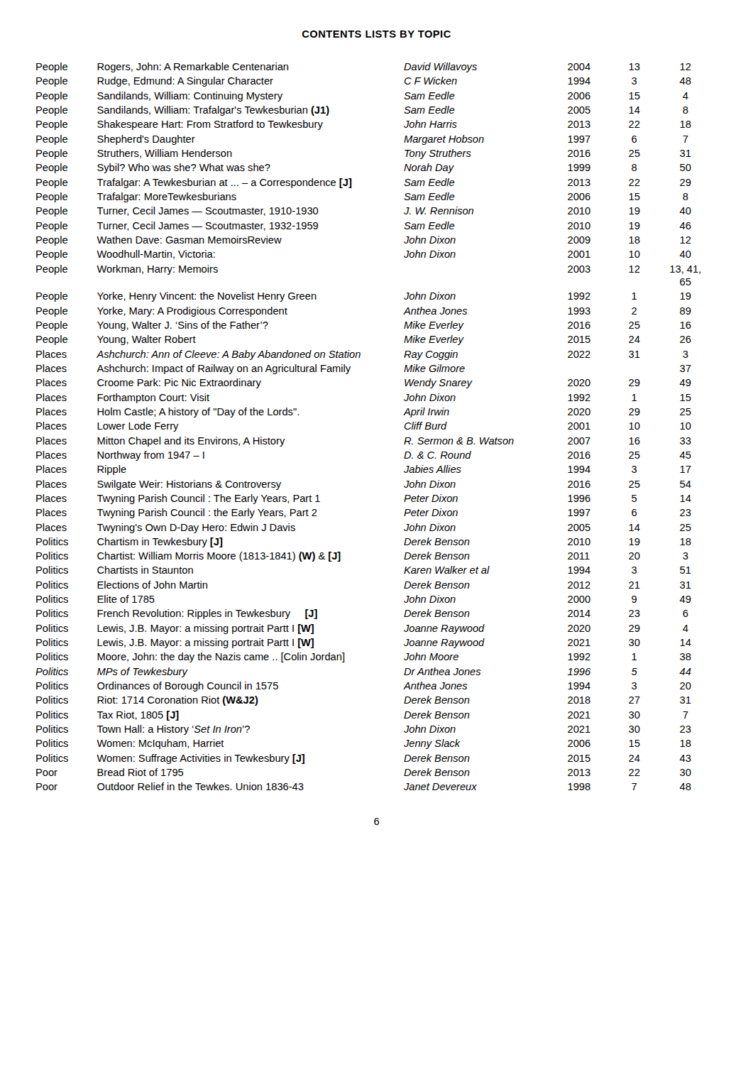CONTENTS LISTS BY TOPIC
| People | Rogers, John: A Remarkable Centenarian | David Willavoys | 2004 | 13 | 12 |
| People | Rudge, Edmund: A Singular Character | C F Wicken | 1994 | 3 | 48 |
| People | Sandilands, William: Continuing Mystery | Sam Eedle | 2006 | 15 | 4 |
| People | Sandilands, William: Trafalgar's Tewkesburian (J1) | Sam Eedle | 2005 | 14 | 8 |
| People | Shakespeare Hart: From Stratford to Tewkesbury | John Harris | 2013 | 22 | 18 |
| People | Shepherd's Daughter | Margaret Hobson | 1997 | 6 | 7 |
| People | Struthers, William Henderson | Tony Struthers | 2016 | 25 | 31 |
| People | Sybil? Who was she? What was she? | Norah Day | 1999 | 8 | 50 |
| People | Trafalgar: A Tewkesburian at ... – a Correspondence [J] | Sam Eedle | 2013 | 22 | 29 |
| People | Trafalgar: MoreTewkesburians | Sam Eedle | 2006 | 15 | 8 |
| People | Turner, Cecil James — Scoutmaster, 1910-1930 | J. W. Rennison | 2010 | 19 | 40 |
| People | Turner, Cecil James — Scoutmaster, 1932-1959 | Sam Eedle | 2010 | 19 | 46 |
| People | Wathen Dave: Gasman MemoirsReview | John Dixon | 2009 | 18 | 12 |
| People | Woodhull-Martin, Victoria: | John Dixon | 2001 | 10 | 40 |
| People | Workman, Harry: Memoirs | | 2003 | 12 | 13, 41, 65 |
| People | Yorke, Henry Vincent: the Novelist Henry Green | John Dixon | 1992 | 1 | 19 |
| People | Yorke, Mary: A Prodigious Correspondent | Anthea Jones | 1993 | 2 | 89 |
| People | Young, Walter J. ‘Sins of the Father’? | Mike Everley | 2016 | 25 | 16 |
| People | Young, Walter Robert | Mike Everley | 2015 | 24 | 26 |
| Places | Ashchurch: Ann of Cleeve: A Baby Abandoned on Station | Ray Coggin | 2022 | 31 | 3 |
| Places | Ashchurch: Impact of Railway on an Agricultural Family | Mike Gilmore | | | 37 |
| Places | Croome Park: Pic Nic Extraordinary | Wendy Snarey | 2020 | 29 | 49 |
| Places | Forthampton Court: Visit | John Dixon | 1992 | 1 | 15 |
| Places | Holm Castle; A history of "Day of the Lords". | April Irwin | 2020 | 29 | 25 |
| Places | Lower Lode Ferry | Cliff Burd | 2001 | 10 | 10 |
| Places | Mitton Chapel and its Environs, A History | R. Sermon & B. Watson | 2007 | 16 | 33 |
| Places | Northway from 1947 – I | D. & C. Round | 2016 | 25 | 45 |
| Places | Ripple | Jabies Allies | 1994 | 3 | 17 |
| Places | Swilgate Weir: Historians & Controversy | John Dixon | 2016 | 25 | 54 |
| Places | Twyning Parish Council : The Early Years, Part 1 | Peter Dixon | 1996 | 5 | 14 |
| Places | Twyning Parish Council : the Early Years, Part 2 | Peter Dixon | 1997 | 6 | 23 |
| Places | Twyning's Own D-Day Hero: Edwin J Davis | John Dixon | 2005 | 14 | 25 |
| Politics | Chartism in Tewkesbury [J] | Derek Benson | 2010 | 19 | 18 |
| Politics | Chartist: William Morris Moore (1813-1841) (W) & [J] | Derek Benson | 2011 | 20 | 3 |
| Politics | Chartists in Staunton | Karen Walker et al | 1994 | 3 | 51 |
| Politics | Elections of John Martin | Derek Benson | 2012 | 21 | 31 |
| Politics | Elite of 1785 | John Dixon | 2000 | 9 | 49 |
| Politics | French Revolution: Ripples in Tewkesbury [J] | Derek Benson | 2014 | 23 | 6 |
| Politics | Lewis, J.B. Mayor: a missing portrait Partt I [W] | Joanne Raywood | 2020 | 29 | 4 |
| Politics | Lewis, J.B. Mayor: a missing portrait Partt I [W] | Joanne Raywood | 2021 | 30 | 14 |
| Politics | Moore, John: the day the Nazis came .. [Colin Jordan] | John Moore | 1992 | 1 | 38 |
| Politics | MPs of Tewkesbury | Dr Anthea Jones | 1996 | 5 | 44 |
| Politics | Ordinances of Borough Council in 1575 | Anthea Jones | 1994 | 3 | 20 |
| Politics | Riot: 1714 Coronation Riot (W&J2) | Derek Benson | 2018 | 27 | 31 |
| Politics | Tax Riot, 1805 [J] | Derek Benson | 2021 | 30 | 7 |
| Politics | Town Hall: a History ‘ Set In Iron ’? | John Dixon | 2021 | 30 | 23 |
| Politics | Women: McIquham, Harriet | Jenny Slack | 2006 | 15 | 18 |
| Politics | Women: Suffrage Activities in Tewkesbury [J] | Derek Benson | 2015 | 24 | 43 |
| Poor | Bread Riot of 1795 | Derek Benson | 2013 | 22 | 30 |
| Poor | Outdoor Relief in the Tewkes. Union 1836-43 | Janet Devereux | 1998 | 7 | 48 |
6